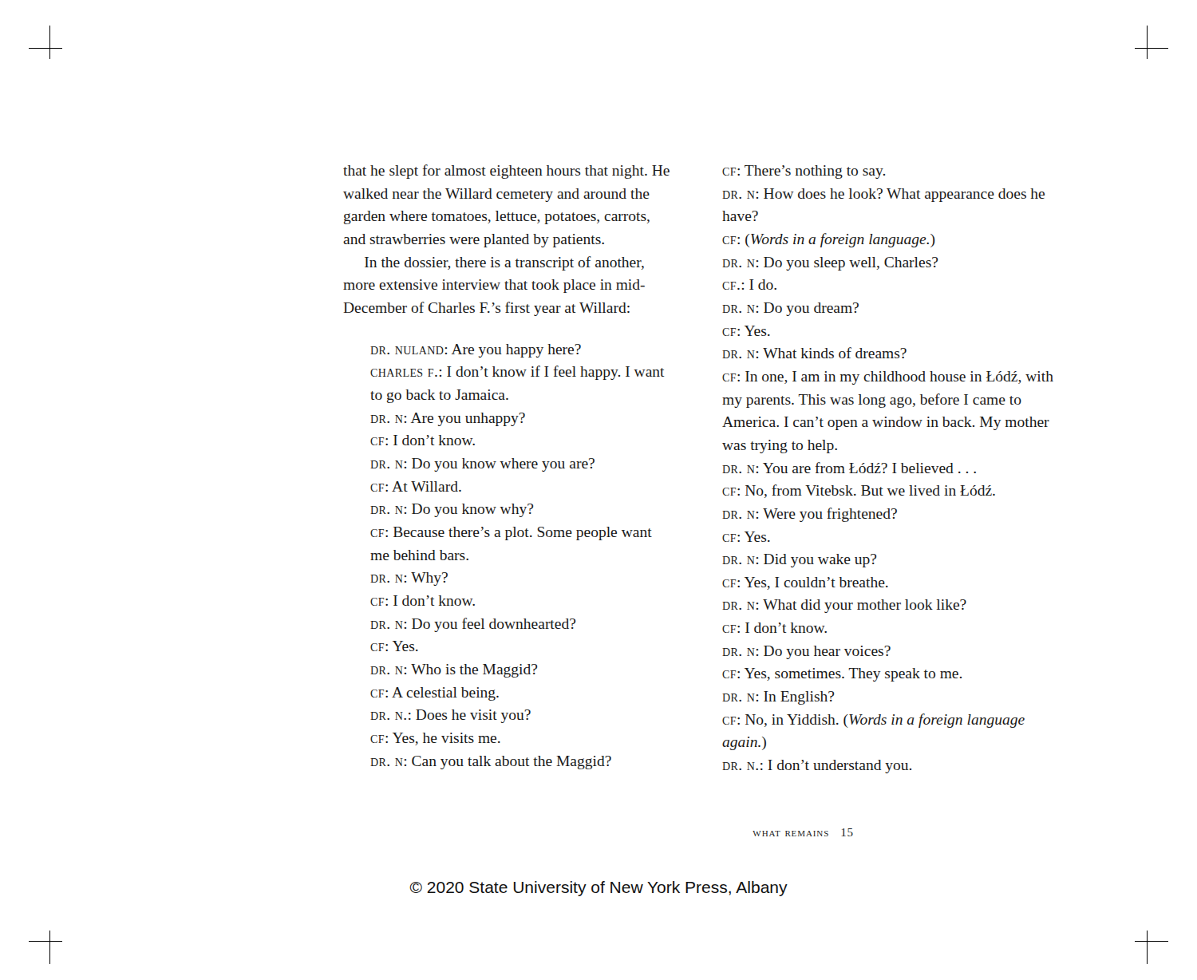that he slept for almost eighteen hours that night. He walked near the Willard cemetery and around the garden where tomatoes, lettuce, potatoes, carrots, and strawberries were planted by patients.
In the dossier, there is a transcript of another, more extensive interview that took place in mid-December of Charles F.’s first year at Willard:
dr. nuland: Are you happy here?
charles f.: I don’t know if I feel happy. I want to go back to Jamaica.
dr. n: Are you unhappy?
cf: I don’t know.
dr. n: Do you know where you are?
cf: At Willard.
dr. n: Do you know why?
cf: Because there’s a plot. Some people want me behind bars.
dr. n: Why?
cf: I don’t know.
dr. n: Do you feel downhearted?
cf: Yes.
dr. n: Who is the Maggid?
cf: A celestial being.
dr. n.: Does he visit you?
cf: Yes, he visits me.
dr. n: Can you talk about the Maggid?
cf: There’s nothing to say.
dr. n: How does he look? What appearance does he have?
cf: (Words in a foreign language.)
dr. n: Do you sleep well, Charles?
cf.: I do.
dr. n: Do you dream?
cf: Yes.
dr. n: What kinds of dreams?
cf: In one, I am in my childhood house in Łódź, with my parents. This was long ago, before I came to America. I can’t open a window in back. My mother was trying to help.
dr. n: You are from Łódź? I believed . . .
cf: No, from Vitebsk. But we lived in Łódź.
dr. n: Were you frightened?
cf: Yes.
dr. n: Did you wake up?
cf: Yes, I couldn’t breathe.
dr. n: What did your mother look like?
cf: I don’t know.
dr. n: Do you hear voices?
cf: Yes, sometimes. They speak to me.
dr. n: In English?
cf: No, in Yiddish. (Words in a foreign language again.)
dr. n.: I don’t understand you.
what remains 15
© 2020 State University of New York Press, Albany